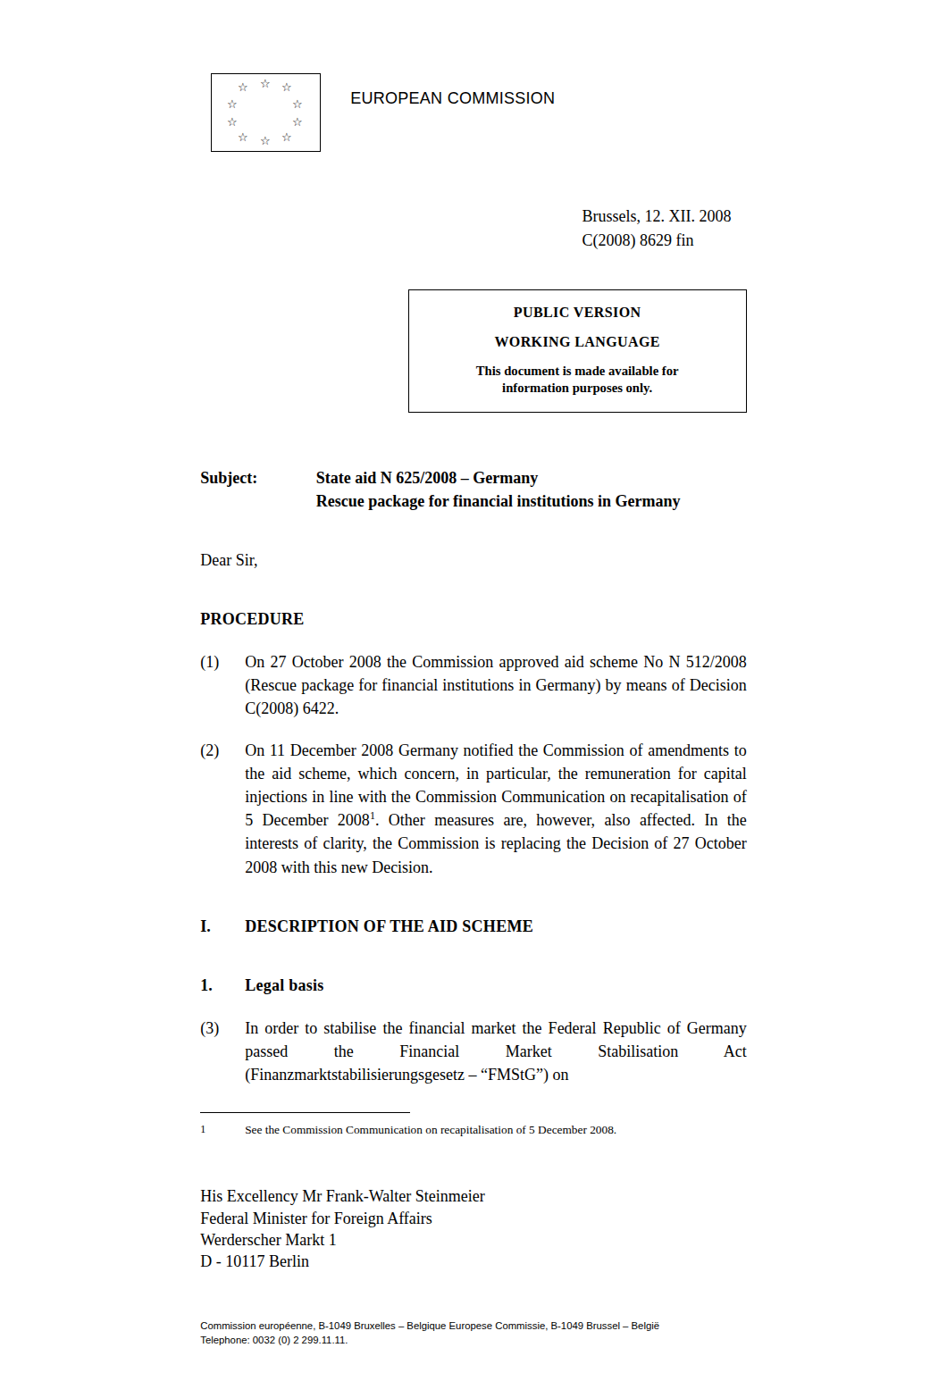☆ ☆ ☆ ☆ ☆ ☆ ☆ ☆ ☆ ☆
EUROPEAN COMMISSION
Brussels, 12. XII. 2008
C(2008) 8629 fin
PUBLIC VERSION
WORKING LANGUAGE
This document is made available for
information purposes only.
Subject:
State aid N 625/2008 – Germany
Rescue package for financial institutions in Germany
Dear Sir,
PROCEDURE
(1)
On 27 October 2008 the Commission approved aid scheme No N 512/2008 (Rescue package for financial institutions in Germany) by means of Decision C(2008) 6422.
(2)
On 11 December 2008 Germany notified the Commission of amendments to the aid scheme, which concern, in particular, the remuneration for capital injections in line with the Commission Communication on recapitalisation of 5 December 20081. Other measures are, however, also affected. In the interests of clarity, the Commission is replacing the Decision of 27 October 2008 with this new Decision.
I.
DESCRIPTION OF THE AID SCHEME
1.
Legal basis
(3)
In order to stabilise the financial market the Federal Republic of Germany passed the Financial Market Stabilisation Act (Finanzmarktstabilisierungsgesetz – “FMStG”) on
1
See the Commission Communication on recapitalisation of 5 December 2008.
His Excellency Mr Frank-Walter Steinmeier
Federal Minister for Foreign Affairs
Werderscher Markt 1
D - 10117 Berlin
Commission européenne, B-1049 Bruxelles – Belgique Europese Commissie, B-1049 Brussel – België
Telephone: 0032 (0) 2 299.11.11.